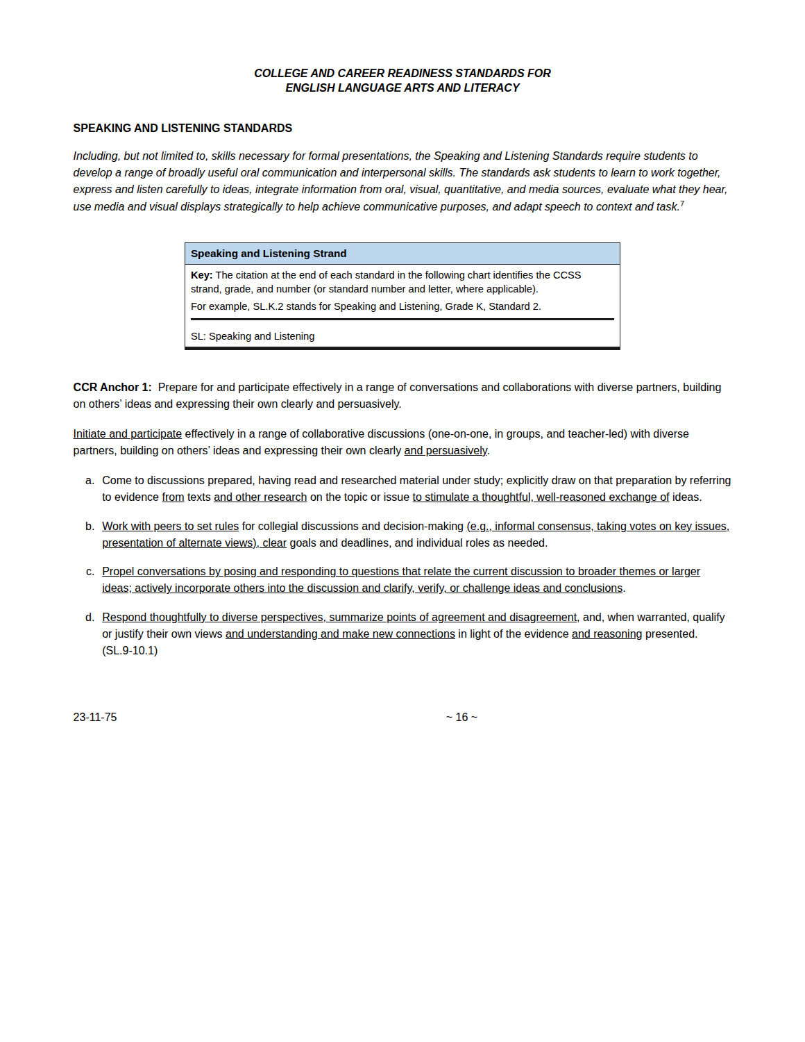COLLEGE AND CAREER READINESS STANDARDS FOR
ENGLISH LANGUAGE ARTS AND LITERACY
SPEAKING AND LISTENING STANDARDS
Including, but not limited to, skills necessary for formal presentations, the Speaking and Listening Standards require students to develop a range of broadly useful oral communication and interpersonal skills. The standards ask students to learn to work together, express and listen carefully to ideas, integrate information from oral, visual, quantitative, and media sources, evaluate what they hear, use media and visual displays strategically to help achieve communicative purposes, and adapt speech to context and task.7
Speaking and Listening Strand
Key: The citation at the end of each standard in the following chart identifies the CCSS strand, grade, and number (or standard number and letter, where applicable).
For example, SL.K.2 stands for Speaking and Listening, Grade K, Standard 2.
SL: Speaking and Listening
CCR Anchor 1: Prepare for and participate effectively in a range of conversations and collaborations with diverse partners, building on others’ ideas and expressing their own clearly and persuasively.
Initiate and participate effectively in a range of collaborative discussions (one-on-one, in groups, and teacher-led) with diverse partners, building on others’ ideas and expressing their own clearly and persuasively.
Come to discussions prepared, having read and researched material under study; explicitly draw on that preparation by referring to evidence from texts and other research on the topic or issue to stimulate a thoughtful, well-reasoned exchange of ideas.
Work with peers to set rules for collegial discussions and decision-making (e.g., informal consensus, taking votes on key issues, presentation of alternate views), clear goals and deadlines, and individual roles as needed.
Propel conversations by posing and responding to questions that relate the current discussion to broader themes or larger ideas; actively incorporate others into the discussion and clarify, verify, or challenge ideas and conclusions.
Respond thoughtfully to diverse perspectives, summarize points of agreement and disagreement, and, when warranted, qualify or justify their own views and understanding and make new connections in light of the evidence and reasoning presented. (SL.9-10.1)
23-11-75
~ 16 ~